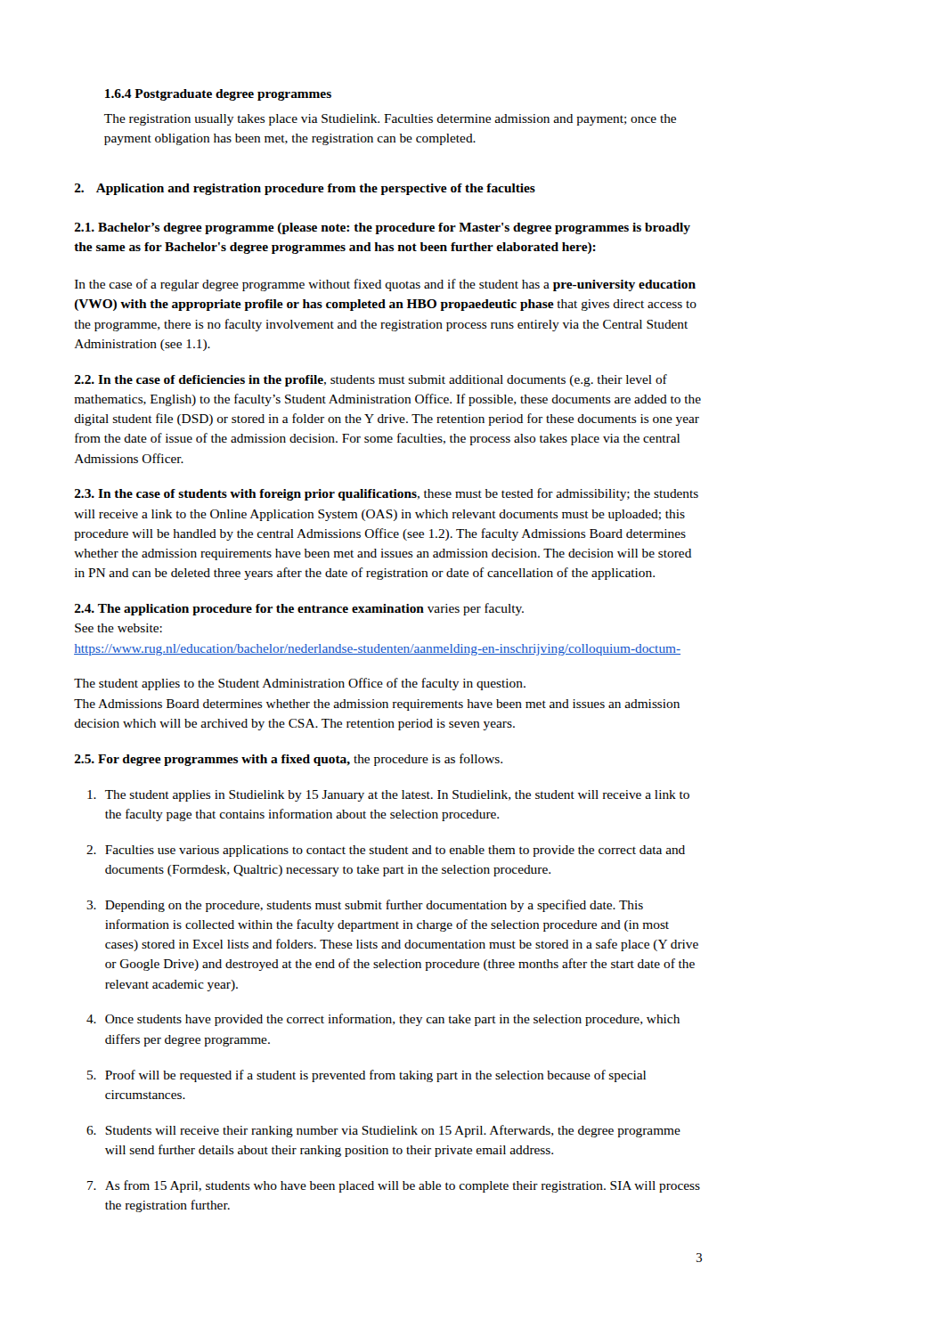1.6.4 Postgraduate degree programmes
The registration usually takes place via Studielink. Faculties determine admission and payment; once the payment obligation has been met, the registration can be completed.
2. Application and registration procedure from the perspective of the faculties
2.1. Bachelor’s degree programme (please note: the procedure for Master's degree programmes is broadly the same as for Bachelor's degree programmes and has not been further elaborated here):
In the case of a regular degree programme without fixed quotas and if the student has a pre-university education (VWO) with the appropriate profile or has completed an HBO propaedeutic phase that gives direct access to the programme, there is no faculty involvement and the registration process runs entirely via the Central Student Administration (see 1.1).
2.2. In the case of deficiencies in the profile, students must submit additional documents (e.g. their level of mathematics, English) to the faculty’s Student Administration Office. If possible, these documents are added to the digital student file (DSD) or stored in a folder on the Y drive. The retention period for these documents is one year from the date of issue of the admission decision. For some faculties, the process also takes place via the central Admissions Officer.
2.3. In the case of students with foreign prior qualifications, these must be tested for admissibility; the students will receive a link to the Online Application System (OAS) in which relevant documents must be uploaded; this procedure will be handled by the central Admissions Office (see 1.2). The faculty Admissions Board determines whether the admission requirements have been met and issues an admission decision. The decision will be stored in PN and can be deleted three years after the date of registration or date of cancellation of the application.
2.4. The application procedure for the entrance examination varies per faculty.
See the website:
https://www.rug.nl/education/bachelor/nederlandse-studenten/aanmelding-en-inschrijving/colloquium-doctum-
The student applies to the Student Administration Office of the faculty in question.
The Admissions Board determines whether the admission requirements have been met and issues an admission decision which will be archived by the CSA. The retention period is seven years.
2.5. For degree programmes with a fixed quota, the procedure is as follows.
The student applies in Studielink by 15 January at the latest. In Studielink, the student will receive a link to the faculty page that contains information about the selection procedure.
Faculties use various applications to contact the student and to enable them to provide the correct data and documents (Formdesk, Qualtric) necessary to take part in the selection procedure.
Depending on the procedure, students must submit further documentation by a specified date. This information is collected within the faculty department in charge of the selection procedure and (in most cases) stored in Excel lists and folders. These lists and documentation must be stored in a safe place (Y drive or Google Drive) and destroyed at the end of the selection procedure (three months after the start date of the relevant academic year).
Once students have provided the correct information, they can take part in the selection procedure, which differs per degree programme.
Proof will be requested if a student is prevented from taking part in the selection because of special circumstances.
Students will receive their ranking number via Studielink on 15 April. Afterwards, the degree programme will send further details about their ranking position to their private email address.
As from 15 April, students who have been placed will be able to complete their registration. SIA will process the registration further.
3